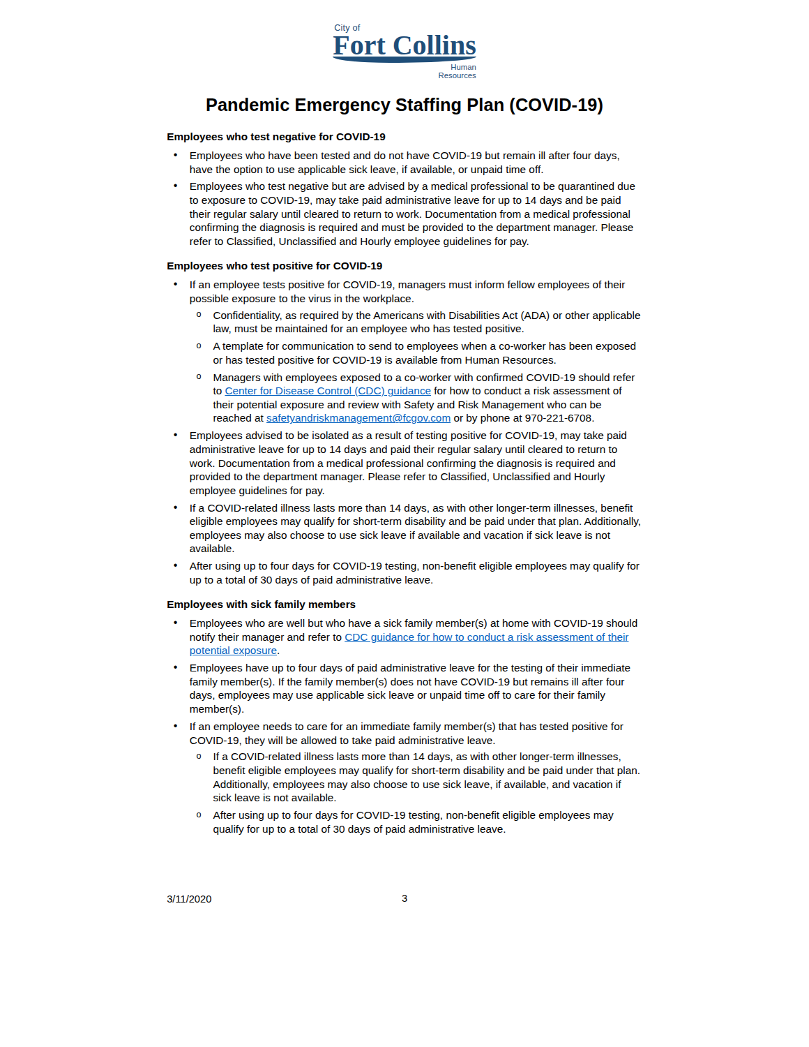City of
Fort Collins
Human
Resources
Pandemic Emergency Staffing Plan (COVID-19)
Employees who test negative for COVID-19
Employees who have been tested and do not have COVID-19 but remain ill after four days, have the option to use applicable sick leave, if available, or unpaid time off.
Employees who test negative but are advised by a medical professional to be quarantined due to exposure to COVID-19, may take paid administrative leave for up to 14 days and be paid their regular salary until cleared to return to work. Documentation from a medical professional confirming the diagnosis is required and must be provided to the department manager. Please refer to Classified, Unclassified and Hourly employee guidelines for pay.
Employees who test positive for COVID-19
If an employee tests positive for COVID-19, managers must inform fellow employees of their possible exposure to the virus in the workplace.
Confidentiality, as required by the Americans with Disabilities Act (ADA) or other applicable law, must be maintained for an employee who has tested positive.
A template for communication to send to employees when a co-worker has been exposed or has tested positive for COVID-19 is available from Human Resources.
Managers with employees exposed to a co-worker with confirmed COVID-19 should refer to Center for Disease Control (CDC) guidance for how to conduct a risk assessment of their potential exposure and review with Safety and Risk Management who can be reached at safetyandriskmanagement@fcgov.com or by phone at 970-221-6708.
Employees advised to be isolated as a result of testing positive for COVID-19, may take paid administrative leave for up to 14 days and paid their regular salary until cleared to return to work. Documentation from a medical professional confirming the diagnosis is required and provided to the department manager. Please refer to Classified, Unclassified and Hourly employee guidelines for pay.
If a COVID-related illness lasts more than 14 days, as with other longer-term illnesses, benefit eligible employees may qualify for short-term disability and be paid under that plan. Additionally, employees may also choose to use sick leave if available and vacation if sick leave is not available.
After using up to four days for COVID-19 testing, non-benefit eligible employees may qualify for up to a total of 30 days of paid administrative leave.
Employees with sick family members
Employees who are well but who have a sick family member(s) at home with COVID-19 should notify their manager and refer to CDC guidance for how to conduct a risk assessment of their potential exposure.
Employees have up to four days of paid administrative leave for the testing of their immediate family member(s). If the family member(s) does not have COVID-19 but remains ill after four days, employees may use applicable sick leave or unpaid time off to care for their family member(s).
If an employee needs to care for an immediate family member(s) that has tested positive for COVID-19, they will be allowed to take paid administrative leave.
If a COVID-related illness lasts more than 14 days, as with other longer-term illnesses, benefit eligible employees may qualify for short-term disability and be paid under that plan. Additionally, employees may also choose to use sick leave, if available, and vacation if sick leave is not available.
After using up to four days for COVID-19 testing, non-benefit eligible employees may qualify for up to a total of 30 days of paid administrative leave.
3
3/11/2020